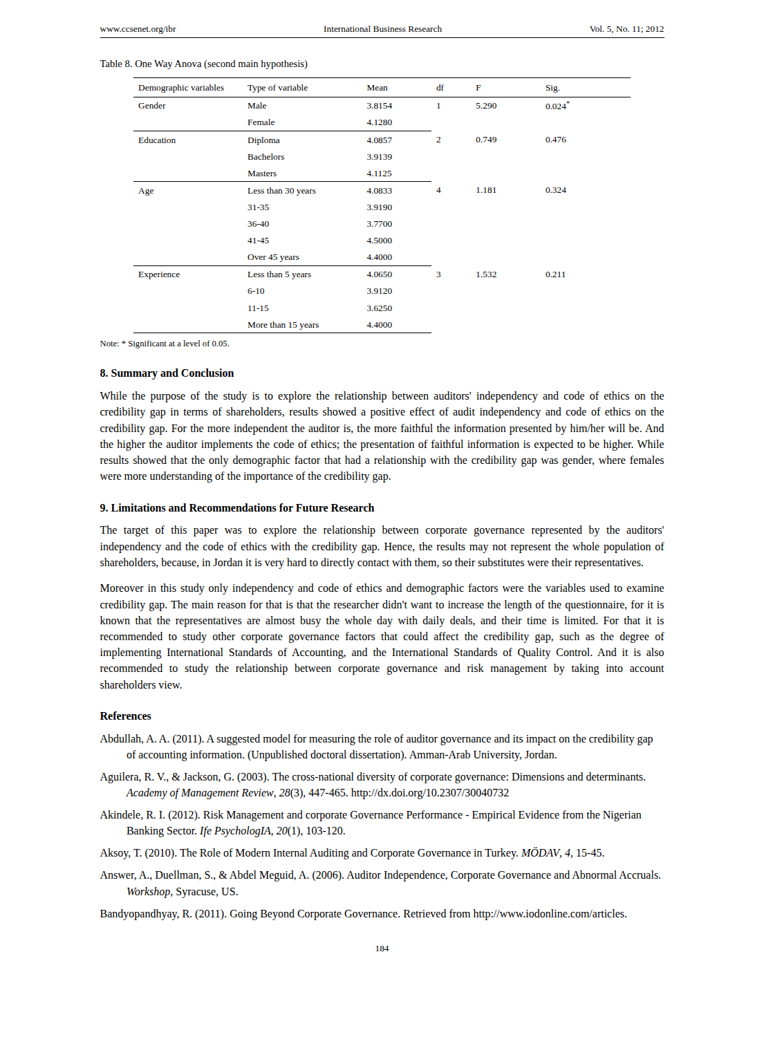www.ccsenet.org/ibr
International Business Research
Vol. 5, No. 11; 2012
Table 8. One Way Anova (second main hypothesis)
| Demographic variables | Type of variable | Mean | df | F | Sig. |
| --- | --- | --- | --- | --- | --- |
| Gender | Male | 3.8154 | 1 | 5.290 | 0.024 * |
| | Female | 4.1280 |
| Education | Diploma | 4.0857 | 2 | 0.749 | 0.476 |
| | Bachelors | 3.9139 |
| | Masters | 4.1125 |
| Age | Less than 30 years | 4.0833 | 4 | 1.181 | 0.324 |
| | 31-35 | 3.9190 |
| | 36-40 | 3.7700 |
| | 41-45 | 4.5000 |
| | Over 45 years | 4.4000 |
| Experience | Less than 5 years | 4.0650 | 3 | 1.532 | 0.211 |
| | 6-10 | 3.9120 |
| | 11-15 | 3.6250 |
| | More than 15 years | 4.4000 |
Note: * Significant at a level of 0.05.
8. Summary and Conclusion
While the purpose of the study is to explore the relationship between auditors' independency and code of ethics on the credibility gap in terms of shareholders, results showed a positive effect of audit independency and code of ethics on the credibility gap. For the more independent the auditor is, the more faithful the information presented by him/her will be. And the higher the auditor implements the code of ethics; the presentation of faithful information is expected to be higher. While results showed that the only demographic factor that had a relationship with the credibility gap was gender, where females were more understanding of the importance of the credibility gap.
9. Limitations and Recommendations for Future Research
The target of this paper was to explore the relationship between corporate governance represented by the auditors' independency and the code of ethics with the credibility gap. Hence, the results may not represent the whole population of shareholders, because, in Jordan it is very hard to directly contact with them, so their substitutes were their representatives.
Moreover in this study only independency and code of ethics and demographic factors were the variables used to examine credibility gap. The main reason for that is that the researcher didn't want to increase the length of the questionnaire, for it is known that the representatives are almost busy the whole day with daily deals, and their time is limited. For that it is recommended to study other corporate governance factors that could affect the credibility gap, such as the degree of implementing International Standards of Accounting, and the International Standards of Quality Control. And it is also recommended to study the relationship between corporate governance and risk management by taking into account shareholders view.
References
Abdullah, A. A. (2011). A suggested model for measuring the role of auditor governance and its impact on the credibility gap of accounting information. (Unpublished doctoral dissertation). Amman-Arab University, Jordan.
Aguilera, R. V., & Jackson, G. (2003). The cross-national diversity of corporate governance: Dimensions and determinants. Academy of Management Review, 28(3), 447-465. http://dx.doi.org/10.2307/30040732
Akindele, R. I. (2012). Risk Management and corporate Governance Performance - Empirical Evidence from the Nigerian Banking Sector. Ife PsychologIA, 20(1), 103-120.
Aksoy, T. (2010). The Role of Modern Internal Auditing and Corporate Governance in Turkey. MÖDAV, 4, 15-45.
Answer, A., Duellman, S., & Abdel Meguid, A. (2006). Auditor Independence, Corporate Governance and Abnormal Accruals. Workshop, Syracuse, US.
Bandyopandhyay, R. (2011). Going Beyond Corporate Governance. Retrieved from http://www.iodonline.com/articles.
184